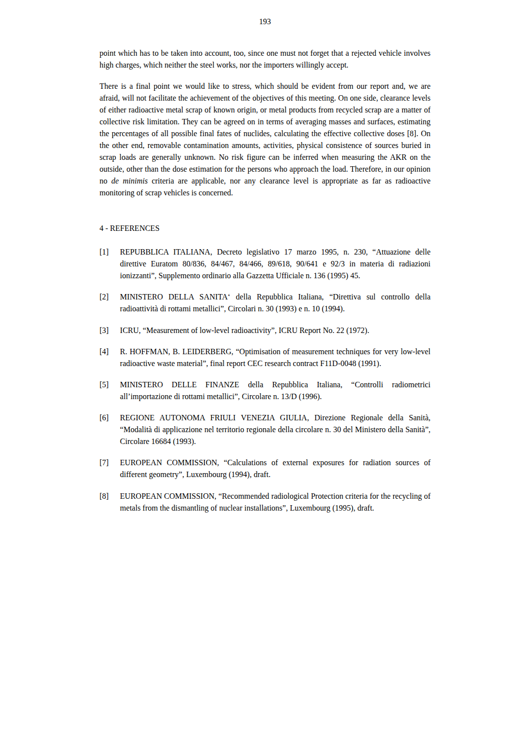193
point which has to be taken into account, too, since one must not forget that a rejected vehicle involves high charges, which neither the steel works, nor the importers willingly accept.
There is a final point we would like to stress, which should be evident from our report and, we are afraid, will not facilitate the achievement of the objectives of this meeting. On one side, clearance levels of either radioactive metal scrap of known origin, or metal products from recycled scrap are a matter of collective risk limitation. They can be agreed on in terms of averaging masses and surfaces, estimating the percentages of all possible final fates of nuclides, calculating the effective collective doses [8]. On the other end, removable contamination amounts, activities, physical consistence of sources buried in scrap loads are generally unknown. No risk figure can be inferred when measuring the AKR on the outside, other than the dose estimation for the persons who approach the load. Therefore, in our opinion no de minimis criteria are applicable, nor any clearance level is appropriate as far as radioactive monitoring of scrap vehicles is concerned.
4 - REFERENCES
[1] REPUBBLICA ITALIANA, Decreto legislativo 17 marzo 1995, n. 230, “Attuazione delle direttive Euratom 80/836, 84/467, 84/466, 89/618, 90/641 e 92/3 in materia di radiazioni ionizzanti”, Supplemento ordinario alla Gazzetta Ufficiale n. 136 (1995) 45.
[2] MINISTERO DELLA SANITA‘ della Repubblica Italiana, “Direttiva sul controllo della radioattività di rottami metallici”, Circolari n. 30 (1993) e n. 10 (1994).
[3] ICRU, “Measurement of low-level radioactivity”, ICRU Report No. 22 (1972).
[4] R. HOFFMAN, B. LEIDERBERG, “Optimisation of measurement techniques for very low-level radioactive waste material”, final report CEC research contract F11D-0048 (1991).
[5] MINISTERO DELLE FINANZE della Repubblica Italiana, “Controlli radiometrici all’importazione di rottami metallici”, Circolare n. 13/D (1996).
[6] REGIONE AUTONOMA FRIULI VENEZIA GIULIA, Direzione Regionale della Sanità, “Modalità di applicazione nel territorio regionale della circolare n. 30 del Ministero della Sanità”, Circolare 16684 (1993).
[7] EUROPEAN COMMISSION, “Calculations of external exposures for radiation sources of different geometry”, Luxembourg (1994), draft.
[8] EUROPEAN COMMISSION, “Recommended radiological Protection criteria for the recycling of metals from the dismantling of nuclear installations”, Luxembourg (1995), draft.